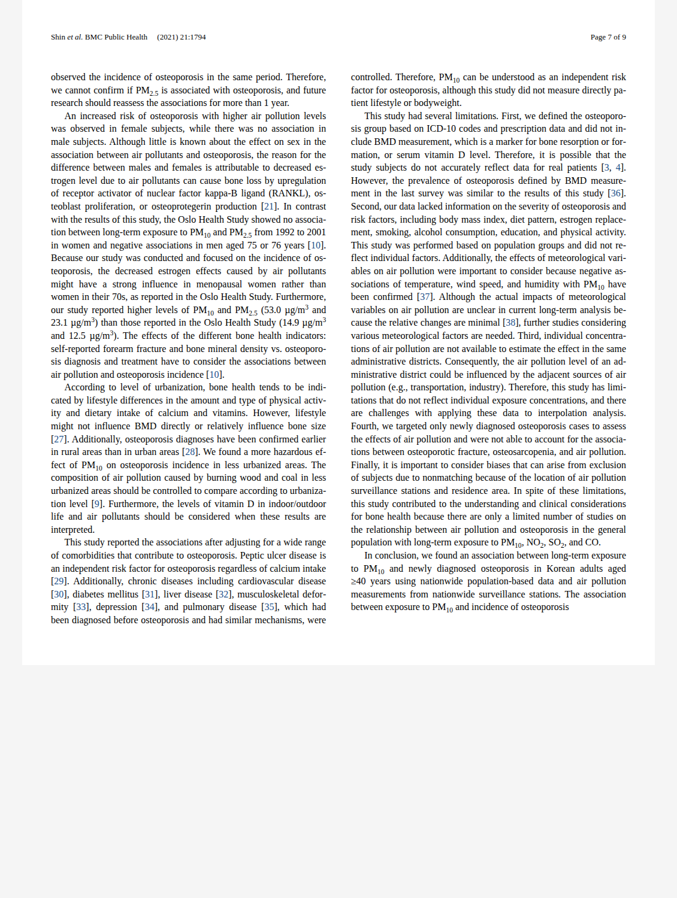Shin et al. BMC Public Health (2021) 21:1794
Page 7 of 9
observed the incidence of osteoporosis in the same period. Therefore, we cannot confirm if PM2.5 is associated with osteoporosis, and future research should reassess the associations for more than 1 year.
An increased risk of osteoporosis with higher air pollution levels was observed in female subjects, while there was no association in male subjects. Although little is known about the effect on sex in the association between air pollutants and osteoporosis, the reason for the difference between males and females is attributable to decreased estrogen level due to air pollutants can cause bone loss by upregulation of receptor activator of nuclear factor kappa-B ligand (RANKL), osteoblast proliferation, or osteoprotegerin production [21]. In contrast with the results of this study, the Oslo Health Study showed no association between long-term exposure to PM10 and PM2.5 from 1992 to 2001 in women and negative associations in men aged 75 or 76 years [10]. Because our study was conducted and focused on the incidence of osteoporosis, the decreased estrogen effects caused by air pollutants might have a strong influence in menopausal women rather than women in their 70s, as reported in the Oslo Health Study. Furthermore, our study reported higher levels of PM10 and PM2.5 (53.0 µg/m3 and 23.1 µg/m3) than those reported in the Oslo Health Study (14.9 µg/m3 and 12.5 µg/m3). The effects of the different bone health indicators: self-reported forearm fracture and bone mineral density vs. osteoporosis diagnosis and treatment have to consider the associations between air pollution and osteoporosis incidence [10].
According to level of urbanization, bone health tends to be indicated by lifestyle differences in the amount and type of physical activity and dietary intake of calcium and vitamins. However, lifestyle might not influence BMD directly or relatively influence bone size [27]. Additionally, osteoporosis diagnoses have been confirmed earlier in rural areas than in urban areas [28]. We found a more hazardous effect of PM10 on osteoporosis incidence in less urbanized areas. The composition of air pollution caused by burning wood and coal in less urbanized areas should be controlled to compare according to urbanization level [9]. Furthermore, the levels of vitamin D in indoor/outdoor life and air pollutants should be considered when these results are interpreted.
This study reported the associations after adjusting for a wide range of comorbidities that contribute to osteoporosis. Peptic ulcer disease is an independent risk factor for osteoporosis regardless of calcium intake [29]. Additionally, chronic diseases including cardiovascular disease [30], diabetes mellitus [31], liver disease [32], musculoskeletal deformity [33], depression [34], and pulmonary disease [35], which had been diagnosed before osteoporosis and had similar mechanisms, were controlled. Therefore, PM10 can be understood as an independent risk factor for osteoporosis, although this study did not measure directly patient lifestyle or bodyweight.
This study had several limitations. First, we defined the osteoporosis group based on ICD-10 codes and prescription data and did not include BMD measurement, which is a marker for bone resorption or formation, or serum vitamin D level. Therefore, it is possible that the study subjects do not accurately reflect data for real patients [3, 4]. However, the prevalence of osteoporosis defined by BMD measurement in the last survey was similar to the results of this study [36]. Second, our data lacked information on the severity of osteoporosis and risk factors, including body mass index, diet pattern, estrogen replacement, smoking, alcohol consumption, education, and physical activity. This study was performed based on population groups and did not reflect individual factors. Additionally, the effects of meteorological variables on air pollution were important to consider because negative associations of temperature, wind speed, and humidity with PM10 have been confirmed [37]. Although the actual impacts of meteorological variables on air pollution are unclear in current long-term analysis because the relative changes are minimal [38], further studies considering various meteorological factors are needed. Third, individual concentrations of air pollution are not available to estimate the effect in the same administrative districts. Consequently, the air pollution level of an administrative district could be influenced by the adjacent sources of air pollution (e.g., transportation, industry). Therefore, this study has limitations that do not reflect individual exposure concentrations, and there are challenges with applying these data to interpolation analysis. Fourth, we targeted only newly diagnosed osteoporosis cases to assess the effects of air pollution and were not able to account for the associations between osteoporotic fracture, osteosarcopenia, and air pollution. Finally, it is important to consider biases that can arise from exclusion of subjects due to nonmatching because of the location of air pollution surveillance stations and residence area. In spite of these limitations, this study contributed to the understanding and clinical considerations for bone health because there are only a limited number of studies on the relationship between air pollution and osteoporosis in the general population with long-term exposure to PM10, NO2, SO2, and CO.
In conclusion, we found an association between long-term exposure to PM10 and newly diagnosed osteoporosis in Korean adults aged ≥40 years using nationwide population-based data and air pollution measurements from nationwide surveillance stations. The association between exposure to PM10 and incidence of osteoporosis